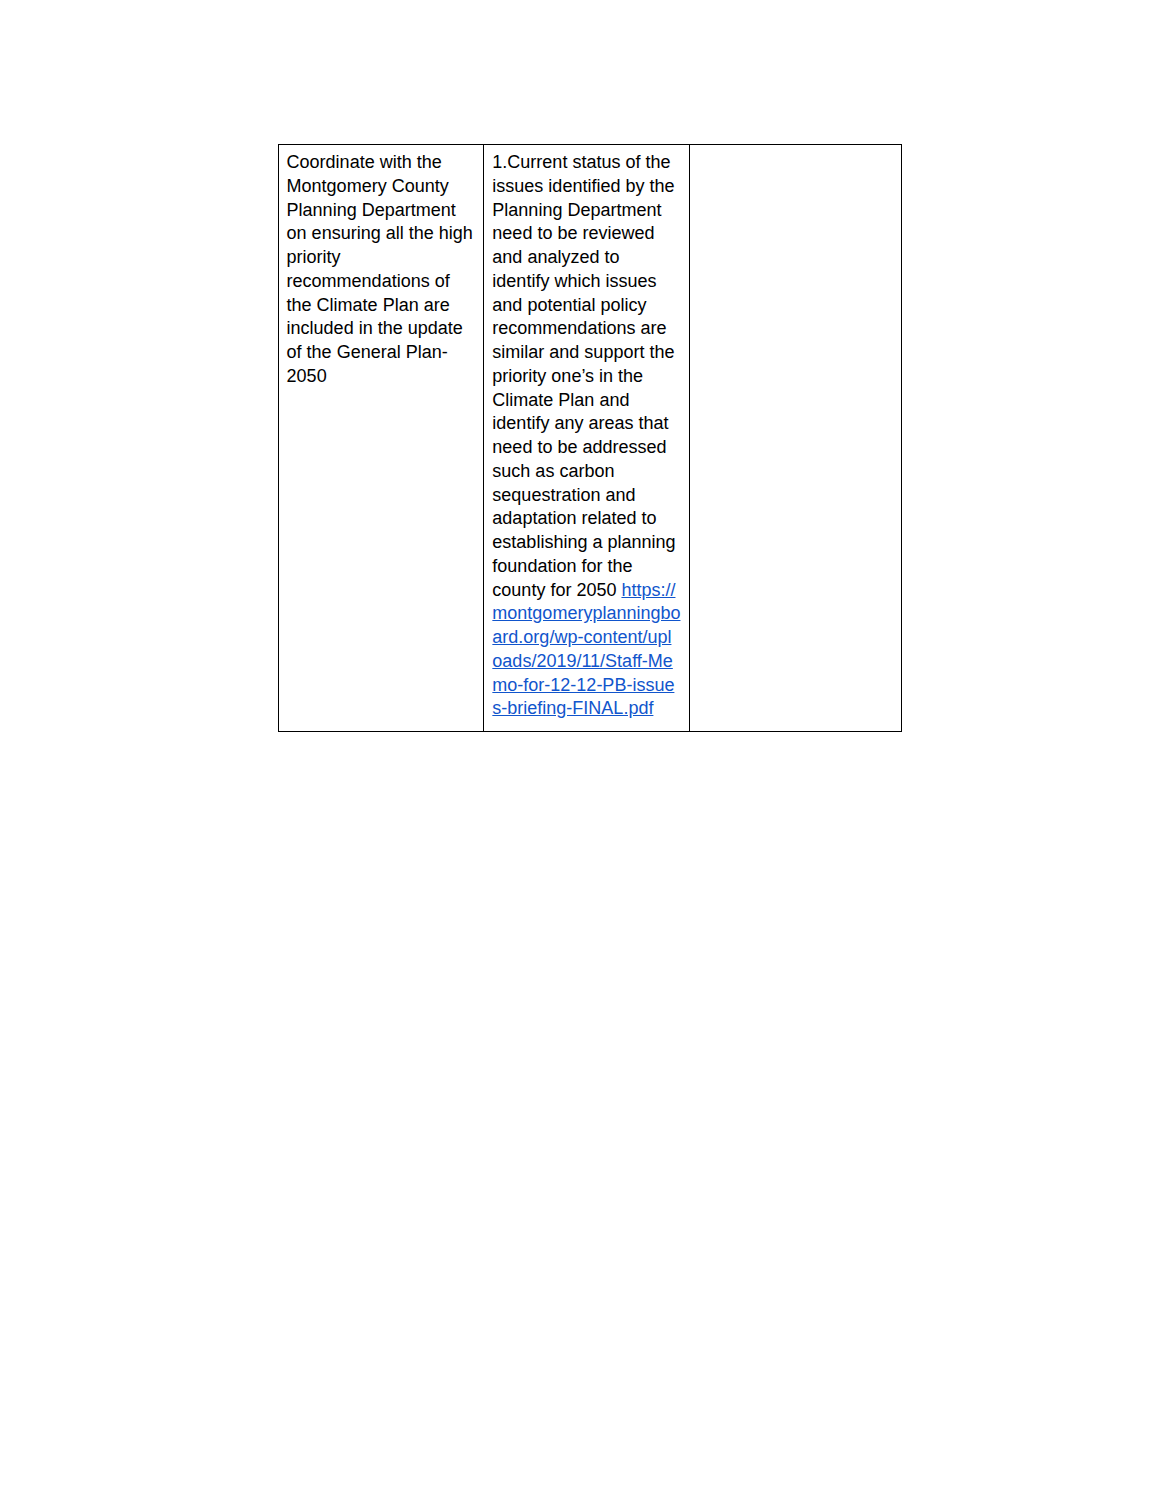| Coordinate with the Montgomery County Planning Department on ensuring all the high priority recommendations of the Climate Plan are included in the update of the General Plan-2050 | 1.Current status of the issues identified by the Planning Department need to be reviewed and analyzed to identify which issues and potential policy recommendations are similar and support the priority one’s in the Climate Plan and identify any areas that need to be addressed such as carbon sequestration and adaptation related to establishing a planning foundation for the county for 2050 https://montgomeryplanningboard.org/wp-content/uploads/2019/11/Staff-Memo-for-12-12-PB-issues-briefing-FINAL.pdf | |